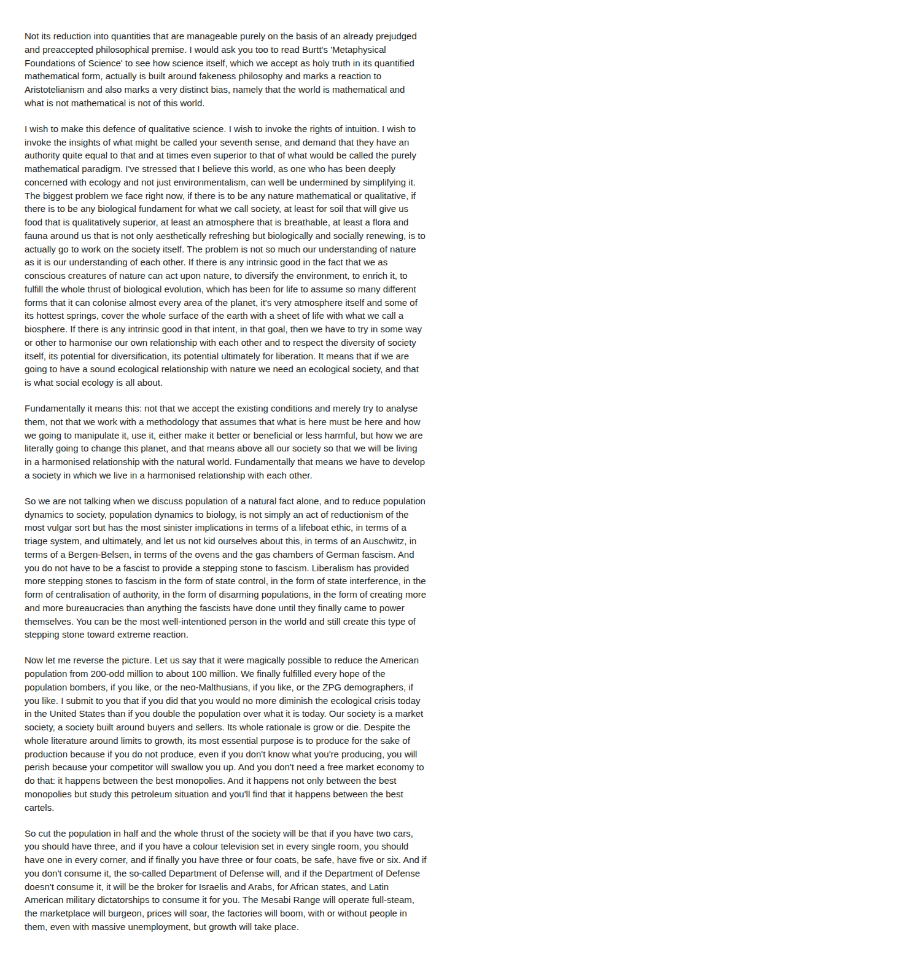Not its reduction into quantities that are manageable purely on the basis of an already prejudged and preaccepted philosophical premise. I would ask you too to read Burtt's 'Metaphysical Foundations of Science' to see how science itself, which we accept as holy truth in its quantified mathematical form, actually is built around fakeness philosophy and marks a reaction to Aristotelianism and also marks a very distinct bias, namely that the world is mathematical and what is not mathematical is not of this world.
I wish to make this defence of qualitative science. I wish to invoke the rights of intuition. I wish to invoke the insights of what might be called your seventh sense, and demand that they have an authority quite equal to that and at times even superior to that of what would be called the purely mathematical paradigm. I've stressed that I believe this world, as one who has been deeply concerned with ecology and not just environmentalism, can well be undermined by simplifying it. The biggest problem we face right now, if there is to be any nature mathematical or qualitative, if there is to be any biological fundament for what we call society, at least for soil that will give us food that is qualitatively superior, at least an atmosphere that is breathable, at least a flora and fauna around us that is not only aesthetically refreshing but biologically and socially renewing, is to actually go to work on the society itself. The problem is not so much our understanding of nature as it is our understanding of each other. If there is any intrinsic good in the fact that we as conscious creatures of nature can act upon nature, to diversify the environment, to enrich it, to fulfill the whole thrust of biological evolution, which has been for life to assume so many different forms that it can colonise almost every area of the planet, it's very atmosphere itself and some of its hottest springs, cover the whole surface of the earth with a sheet of life with what we call a biosphere. If there is any intrinsic good in that intent, in that goal, then we have to try in some way or other to harmonise our own relationship with each other and to respect the diversity of society itself, its potential for diversification, its potential ultimately for liberation. It means that if we are going to have a sound ecological relationship with nature we need an ecological society, and that is what social ecology is all about.
Fundamentally it means this: not that we accept the existing conditions and merely try to analyse them, not that we work with a methodology that assumes that what is here must be here and how we going to manipulate it, use it, either make it better or beneficial or less harmful, but how we are literally going to change this planet, and that means above all our society so that we will be living in a harmonised relationship with the natural world. Fundamentally that means we have to develop a society in which we live in a harmonised relationship with each other.
So we are not talking when we discuss population of a natural fact alone, and to reduce population dynamics to society, population dynamics to biology, is not simply an act of reductionism of the most vulgar sort but has the most sinister implications in terms of a lifeboat ethic, in terms of a triage system, and ultimately, and let us not kid ourselves about this, in terms of an Auschwitz, in terms of a Bergen-Belsen, in terms of the ovens and the gas chambers of German fascism. And you do not have to be a fascist to provide a stepping stone to fascism. Liberalism has provided more stepping stones to fascism in the form of state control, in the form of state interference, in the form of centralisation of authority, in the form of disarming populations, in the form of creating more and more bureaucracies than anything the fascists have done until they finally came to power themselves. You can be the most well-intentioned person in the world and still create this type of stepping stone toward extreme reaction.
Now let me reverse the picture. Let us say that it were magically possible to reduce the American population from 200-odd million to about 100 million. We finally fulfilled every hope of the population bombers, if you like, or the neo-Malthusians, if you like, or the ZPG demographers, if you like. I submit to you that if you did that you would no more diminish the ecological crisis today in the United States than if you double the population over what it is today. Our society is a market society, a society built around buyers and sellers. Its whole rationale is grow or die. Despite the whole literature around limits to growth, its most essential purpose is to produce for the sake of production because if you do not produce, even if you don't know what you're producing, you will perish because your competitor will swallow you up. And you don't need a free market economy to do that: it happens between the best monopolies. And it happens not only between the best monopolies but study this petroleum situation and you'll find that it happens between the best cartels.
So cut the population in half and the whole thrust of the society will be that if you have two cars, you should have three, and if you have a colour television set in every single room, you should have one in every corner, and if finally you have three or four coats, be safe, have five or six. And if you don't consume it, the so-called Department of Defense will, and if the Department of Defense doesn't consume it, it will be the broker for Israelis and Arabs, for African states, and Latin American military dictatorships to consume it for you. The Mesabi Range will operate full-steam, the marketplace will burgeon, prices will soar, the factories will boom, with or without people in them, even with massive unemployment, but growth will take place.